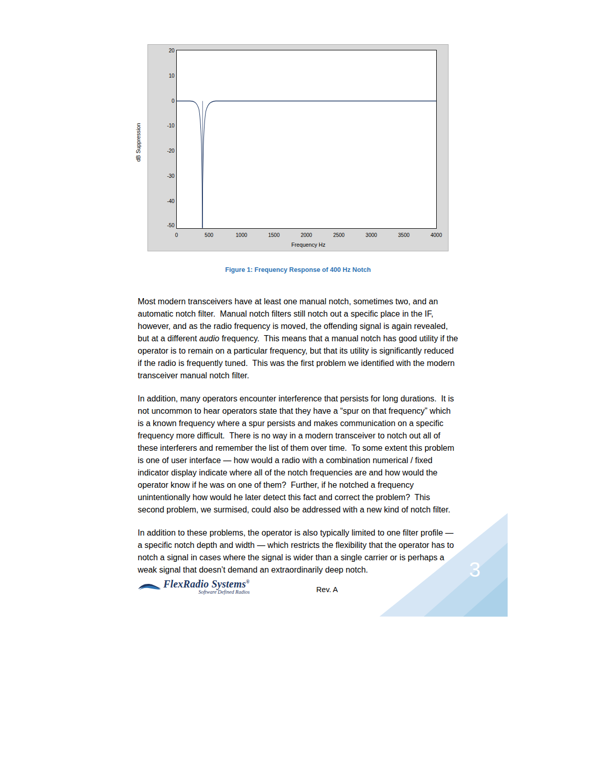dB Suppression
20
10
0
-10
-20
-30
-40
-50
0
500
1000
1500
2000
2500
3000
3500
4000
Frequency Hz
Figure 1: Frequency Response of 400 Hz Notch
Most modern transceivers have at least one manual notch, sometimes two, and an automatic notch filter. Manual notch filters still notch out a specific place in the IF, however, and as the radio frequency is moved, the offending signal is again revealed, but at a different audio frequency. This means that a manual notch has good utility if the operator is to remain on a particular frequency, but that its utility is significantly reduced if the radio is frequently tuned. This was the first problem we identified with the modern transceiver manual notch filter.
In addition, many operators encounter interference that persists for long durations. It is not uncommon to hear operators state that they have a “spur on that frequency” which is a known frequency where a spur persists and makes communication on a specific frequency more difficult. There is no way in a modern transceiver to notch out all of these interferers and remember the list of them over time. To some extent this problem is one of user interface — how would a radio with a combination numerical / fixed indicator display indicate where all of the notch frequencies are and how would the operator know if he was on one of them? Further, if he notched a frequency unintentionally how would he later detect this fact and correct the problem? This second problem, we surmised, could also be addressed with a new kind of notch filter.
In addition to these problems, the operator is also typically limited to one filter profile — a specific notch depth and width — which restricts the flexibility that the operator has to notch a signal in cases where the signal is wider than a single carrier or is perhaps a weak signal that doesn’t demand an extraordinarily deep notch.
3
FlexRadio Systems®
Software Defined Radios
Rev. A